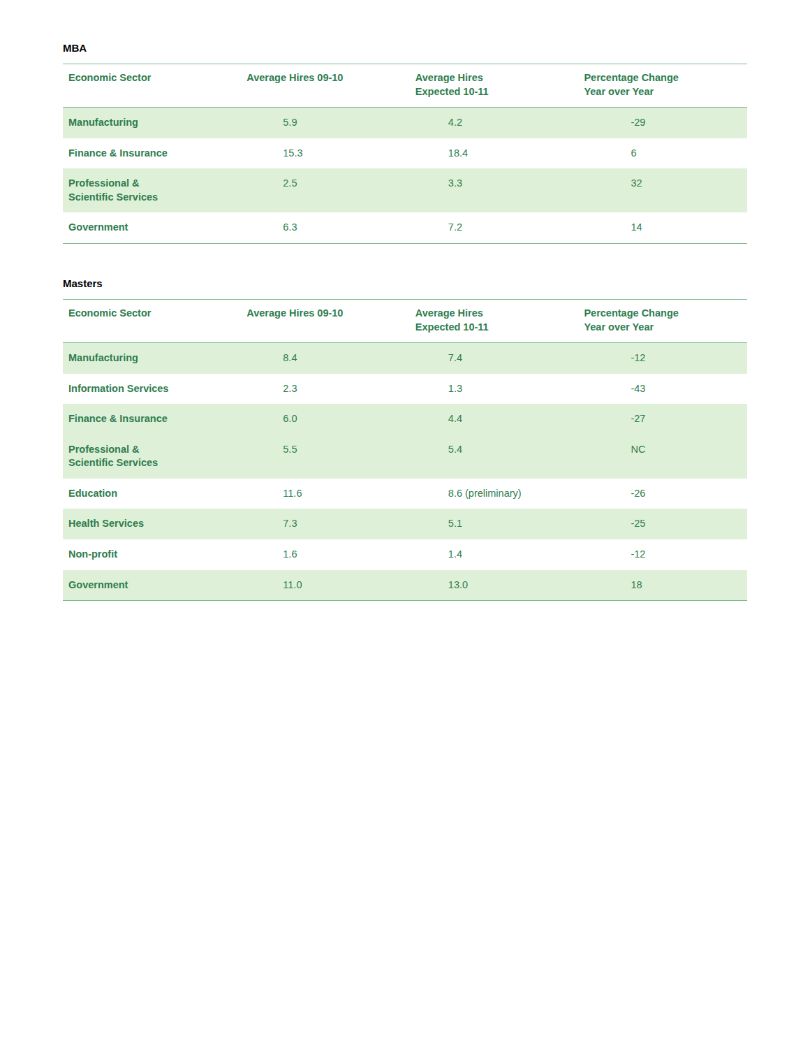MBA
| Economic Sector | Average Hires 09-10 | Average Hires Expected 10-11 | Percentage Change Year over Year |
| --- | --- | --- | --- |
| Manufacturing | 5.9 | 4.2 | -29 |
| Finance & Insurance | 15.3 | 18.4 | 6 |
| Professional & Scientific Services | 2.5 | 3.3 | 32 |
| Government | 6.3 | 7.2 | 14 |
Masters
| Economic Sector | Average Hires 09-10 | Average Hires Expected 10-11 | Percentage Change Year over Year |
| --- | --- | --- | --- |
| Manufacturing | 8.4 | 7.4 | -12 |
| Information Services | 2.3 | 1.3 | -43 |
| Finance & Insurance | 6.0 | 4.4 | -27 |
| Professional & Scientific Services | 5.5 | 5.4 | NC |
| Education | 11.6 | 8.6 (preliminary) | -26 |
| Health Services | 7.3 | 5.1 | -25 |
| Non-profit | 1.6 | 1.4 | -12 |
| Government | 11.0 | 13.0 | 18 |